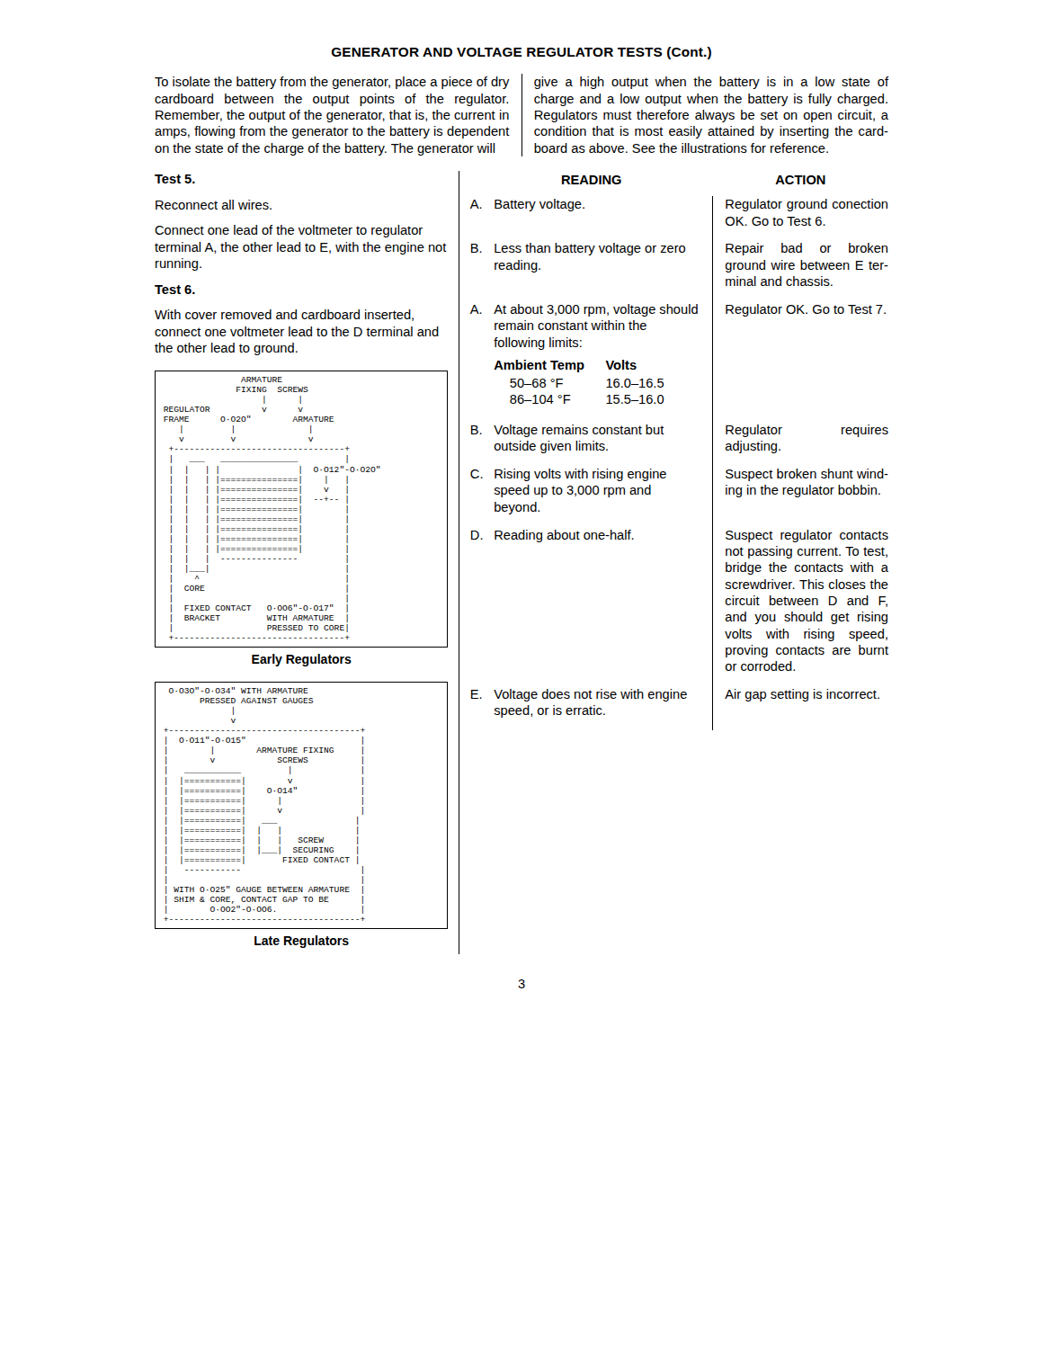GENERATOR AND VOLTAGE REGULATOR TESTS (Cont.)
To isolate the battery from the generator, place a piece of dry cardboard between the output points of the regulator. Remember, the output of the generator, that is, the current in amps, flowing from the generator to the battery is dependent on the state of the charge of the battery. The generator will
give a high output when the battery is in a low state of charge and a low output when the battery is fully charged. Regulators must therefore always be set on open circuit, a condition that is most easily attained by inserting the cardboard as above. See the illustrations for reference.
Test 5.
Reconnect all wires.
Connect one lead of the voltmeter to regulator terminal A, the other lead to E, with the engine not running.
Test 6.
With cover removed and cardboard inserted, connect one voltmeter lead to the D terminal and the other lead to ground.
ARMATURE FIXING SCREWS | | REGULATOR v v FRAME O·O2O" ARMATURE | | | v v v +---------------------------------+ | ___ _______________ | | | | | | O·O12"-O·O2O" | | | |===============| | | | | | |===============| v | | | | |===============| --+-- | | | | |===============| | | | | |===============| | | | | |===============| | | | | |===============| | | | | |===============| | | | | --------------- | | |___| | | ^ | | CORE | | | | FIXED CONTACT O·OO6"-O·O17" | | BRACKET WITH ARMATURE | | PRESSED TO CORE| +---------------------------------+
Early Regulators
O·O3O"-O·O34" WITH ARMATURE PRESSED AGAINST GAUGES | v +-------------------------------------+ | O·O11"-O·O15" | | | ARMATURE FIXING | | v SCREWS | | ___________ | | | |===========| v | | |===========| O·O14" | | |===========| | | | |===========| v | | |===========| ___ | | |===========| | | | | |===========| | | SCREW | | |===========| |___| SECURING | | |===========| FIXED CONTACT | | ----------- | | | | WITH O·O25" GAUGE BETWEEN ARMATURE | | SHIM & CORE, CONTACT GAP TO BE | | O·OO2"-O·OO6. | +-------------------------------------+
Late Regulators
| READING | ACTION |
| --- | --- |
| A. Battery voltage. | Regulator ground conection OK. Go to Test 6. |
| B. Less than battery voltage or zero reading. | Repair bad or broken ground wire between E terminal and chassis. |
| A. At about 3,000 rpm, voltage should remain constant within the following limits: / Ambient Temp / Volts / / --- / --- / / 50–68 °F / 16.0–16.5 / / 86–104 °F / 15.5–16.0 / | Regulator OK. Go to Test 7. |
| B. Voltage remains constant but outside given limits. | Regulator requires adjusting. |
| C. Rising volts with rising engine speed up to 3,000 rpm and beyond. | Suspect broken shunt winding in the regulator bobbin. |
| D. Reading about one-half. | Suspect regulator contacts not passing current. To test, bridge the contacts with a screwdriver. This closes the circuit between D and F, and you should get rising volts with rising speed, proving contacts are burnt or corroded. |
| E. Voltage does not rise with engine speed, or is erratic. | Air gap setting is incorrect. |
3